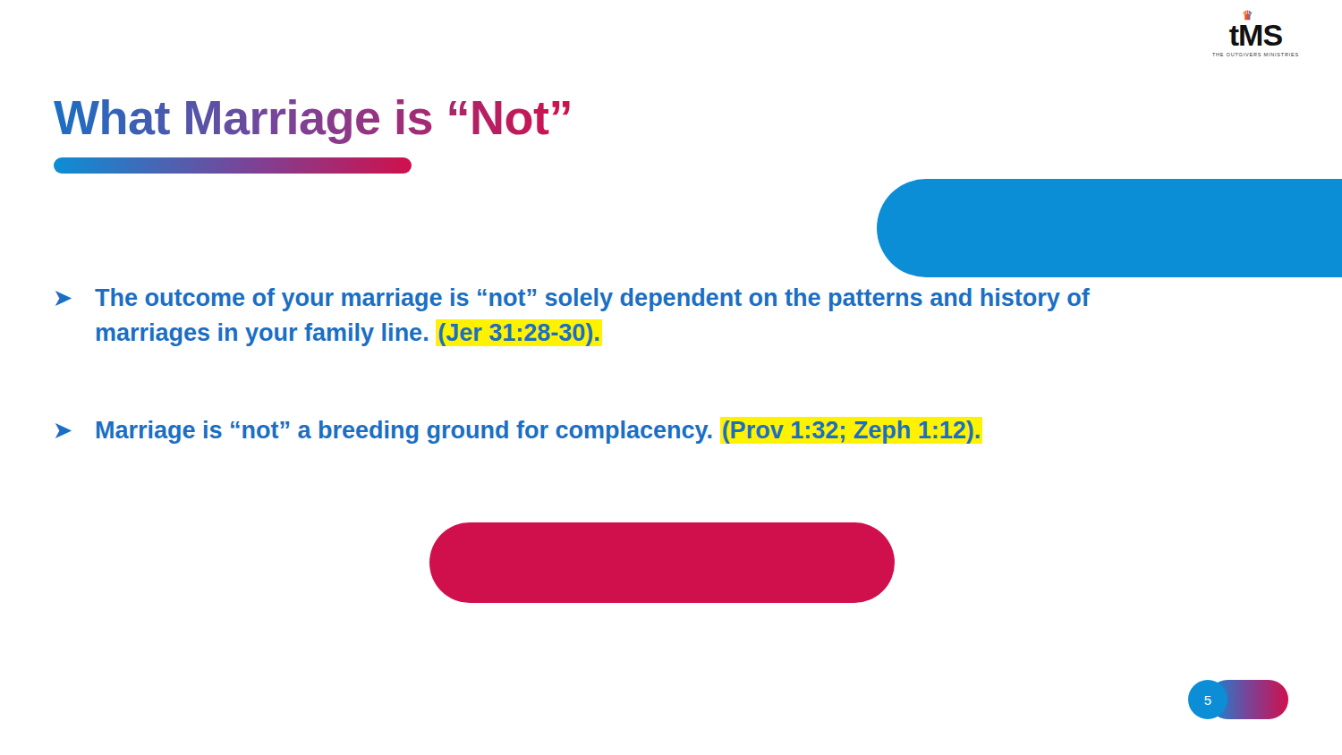t♛MS
The Outgivers Ministries
What Marriage is “Not”
The outcome of your marriage is “not” solely dependent on the patterns and history of marriages in your family line. (Jer 31:28-30).
Marriage is “not” a breeding ground for complacency. (Prov 1:32; Zeph 1:12).
5